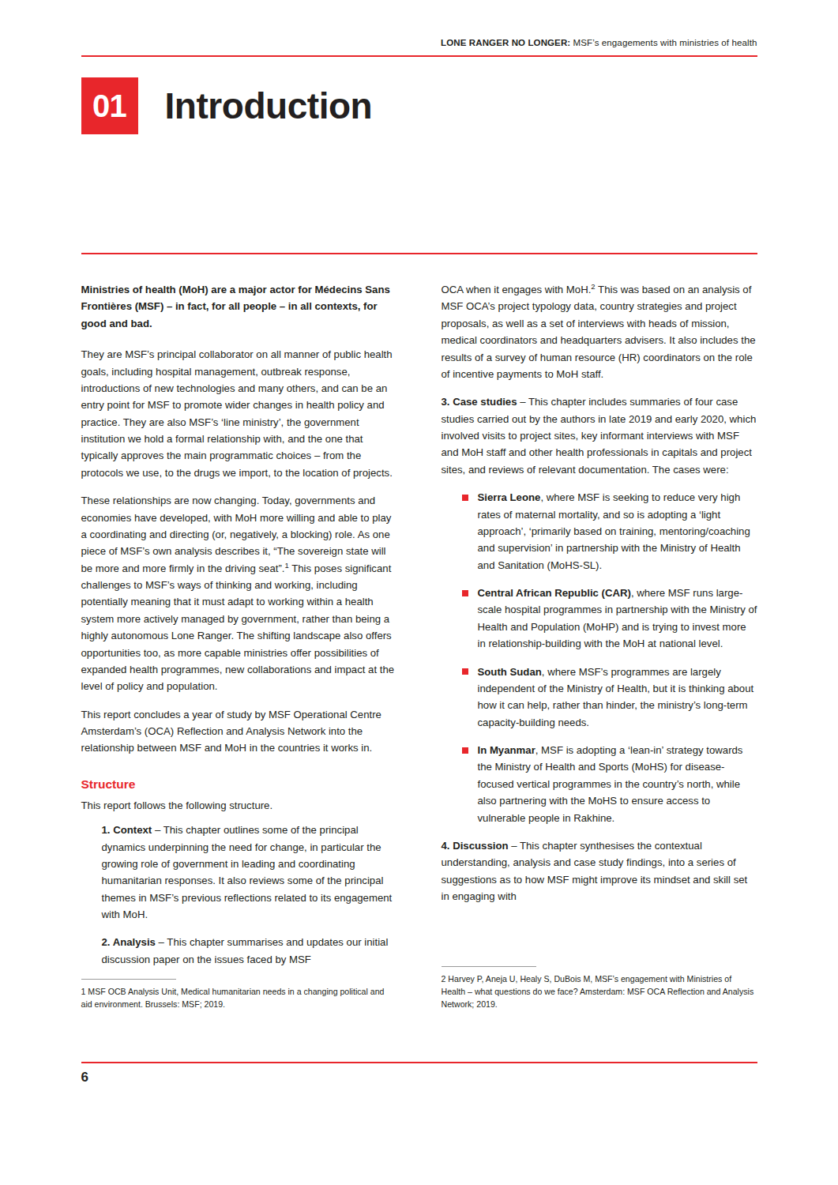LONE RANGER NO LONGER: MSF’s engagements with ministries of health
01
Introduction
Ministries of health (MoH) are a major actor for Médecins Sans Frontières (MSF) – in fact, for all people – in all contexts, for good and bad.
They are MSF’s principal collaborator on all manner of public health goals, including hospital management, outbreak response, introductions of new technologies and many others, and can be an entry point for MSF to promote wider changes in health policy and practice. They are also MSF’s ‘line ministry’, the government institution we hold a formal relationship with, and the one that typically approves the main programmatic choices – from the protocols we use, to the drugs we import, to the location of projects.
These relationships are now changing. Today, governments and economies have developed, with MoH more willing and able to play a coordinating and directing (or, negatively, a blocking) role. As one piece of MSF’s own analysis describes it, “The sovereign state will be more and more firmly in the driving seat”.1 This poses significant challenges to MSF’s ways of thinking and working, including potentially meaning that it must adapt to working within a health system more actively managed by government, rather than being a highly autonomous Lone Ranger. The shifting landscape also offers opportunities too, as more capable ministries offer possibilities of expanded health programmes, new collaborations and impact at the level of policy and population.
This report concludes a year of study by MSF Operational Centre Amsterdam’s (OCA) Reflection and Analysis Network into the relationship between MSF and MoH in the countries it works in.
Structure
This report follows the following structure.
1. Context – This chapter outlines some of the principal dynamics underpinning the need for change, in particular the growing role of government in leading and coordinating humanitarian responses. It also reviews some of the principal themes in MSF’s previous reflections related to its engagement with MoH.
2. Analysis – This chapter summarises and updates our initial discussion paper on the issues faced by MSF
1 MSF OCB Analysis Unit, Medical humanitarian needs in a changing political and aid environment. Brussels: MSF; 2019.
OCA when it engages with MoH.2 This was based on an analysis of MSF OCA’s project typology data, country strategies and project proposals, as well as a set of interviews with heads of mission, medical coordinators and headquarters advisers. It also includes the results of a survey of human resource (HR) coordinators on the role of incentive payments to MoH staff.
3. Case studies – This chapter includes summaries of four case studies carried out by the authors in late 2019 and early 2020, which involved visits to project sites, key informant interviews with MSF and MoH staff and other health professionals in capitals and project sites, and reviews of relevant documentation. The cases were:
Sierra Leone, where MSF is seeking to reduce very high rates of maternal mortality, and so is adopting a ‘light approach’, ‘primarily based on training, mentoring/coaching and supervision’ in partnership with the Ministry of Health and Sanitation (MoHS-SL).
Central African Republic (CAR), where MSF runs large-scale hospital programmes in partnership with the Ministry of Health and Population (MoHP) and is trying to invest more in relationship-building with the MoH at national level.
South Sudan, where MSF’s programmes are largely independent of the Ministry of Health, but it is thinking about how it can help, rather than hinder, the ministry’s long-term capacity-building needs.
In Myanmar, MSF is adopting a ‘lean-in’ strategy towards the Ministry of Health and Sports (MoHS) for disease-focused vertical programmes in the country’s north, while also partnering with the MoHS to ensure access to vulnerable people in Rakhine.
4. Discussion – This chapter synthesises the contextual understanding, analysis and case study findings, into a series of suggestions as to how MSF might improve its mindset and skill set in engaging with
2 Harvey P, Aneja U, Healy S, DuBois M, MSF’s engagement with Ministries of Health – what questions do we face? Amsterdam: MSF OCA Reflection and Analysis Network; 2019.
6